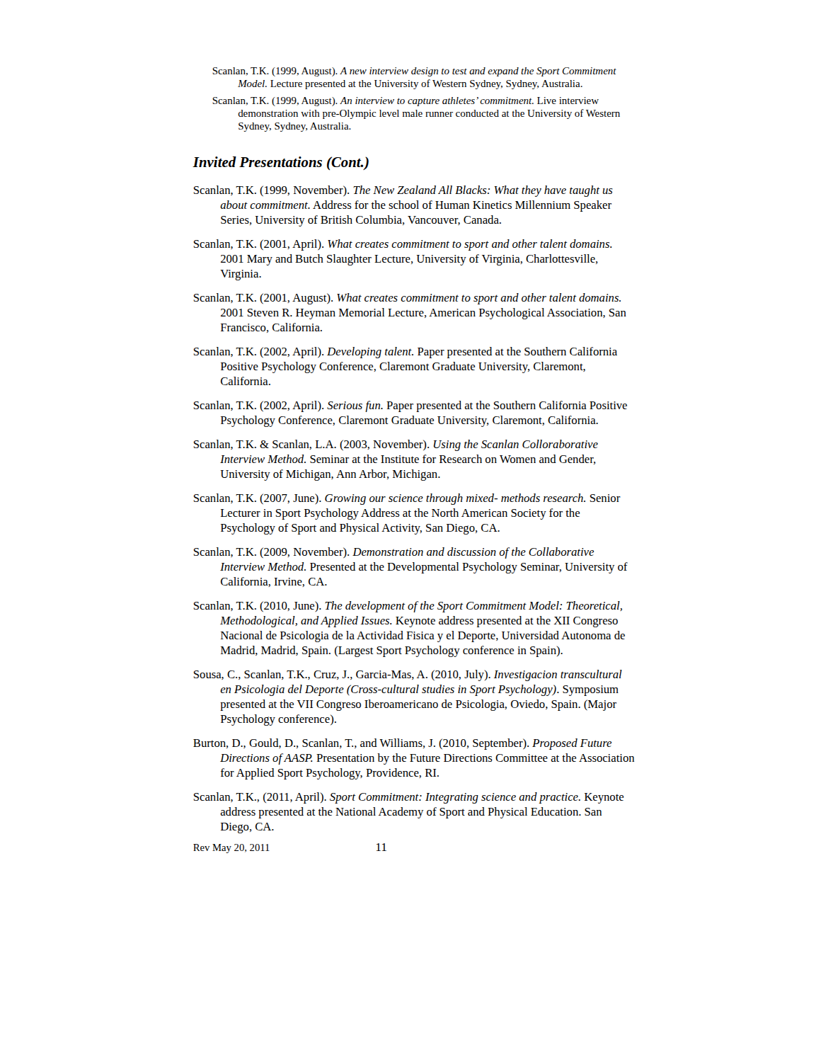Scanlan, T.K. (1999, August). A new interview design to test and expand the Sport Commitment Model. Lecture presented at the University of Western Sydney, Sydney, Australia.
Scanlan, T.K. (1999, August). An interview to capture athletes’ commitment. Live interview demonstration with pre-Olympic level male runner conducted at the University of Western Sydney, Sydney, Australia.
Invited Presentations (Cont.)
Scanlan, T.K. (1999, November). The New Zealand All Blacks: What they have taught us about commitment. Address for the school of Human Kinetics Millennium Speaker Series, University of British Columbia, Vancouver, Canada.
Scanlan, T.K. (2001, April). What creates commitment to sport and other talent domains. 2001 Mary and Butch Slaughter Lecture, University of Virginia, Charlottesville, Virginia.
Scanlan, T.K. (2001, August). What creates commitment to sport and other talent domains. 2001 Steven R. Heyman Memorial Lecture, American Psychological Association, San Francisco, California.
Scanlan, T.K. (2002, April). Developing talent. Paper presented at the Southern California Positive Psychology Conference, Claremont Graduate University, Claremont, California.
Scanlan, T.K. (2002, April). Serious fun. Paper presented at the Southern California Positive Psychology Conference, Claremont Graduate University, Claremont, California.
Scanlan, T.K. & Scanlan, L.A. (2003, November). Using the Scanlan Colloraborative Interview Method. Seminar at the Institute for Research on Women and Gender, University of Michigan, Ann Arbor, Michigan.
Scanlan, T.K. (2007, June). Growing our science through mixed- methods research. Senior Lecturer in Sport Psychology Address at the North American Society for the Psychology of Sport and Physical Activity, San Diego, CA.
Scanlan, T.K. (2009, November). Demonstration and discussion of the Collaborative Interview Method. Presented at the Developmental Psychology Seminar, University of California, Irvine, CA.
Scanlan, T.K. (2010, June). The development of the Sport Commitment Model: Theoretical, Methodological, and Applied Issues. Keynote address presented at the XII Congreso Nacional de Psicologia de la Actividad Fisica y el Deporte, Universidad Autonoma de Madrid, Madrid, Spain. (Largest Sport Psychology conference in Spain).
Sousa, C., Scanlan, T.K., Cruz, J., Garcia-Mas, A. (2010, July). Investigacion transcultural en Psicologia del Deporte (Cross-cultural studies in Sport Psychology). Symposium presented at the VII Congreso Iberoamericano de Psicologia, Oviedo, Spain. (Major Psychology conference).
Burton, D., Gould, D., Scanlan, T., and Williams, J. (2010, September). Proposed Future Directions of AASP. Presentation by the Future Directions Committee at the Association for Applied Sport Psychology, Providence, RI.
Scanlan, T.K., (2011, April). Sport Commitment: Integrating science and practice. Keynote address presented at the National Academy of Sport and Physical Education. San Diego, CA.
Rev May 20, 201111